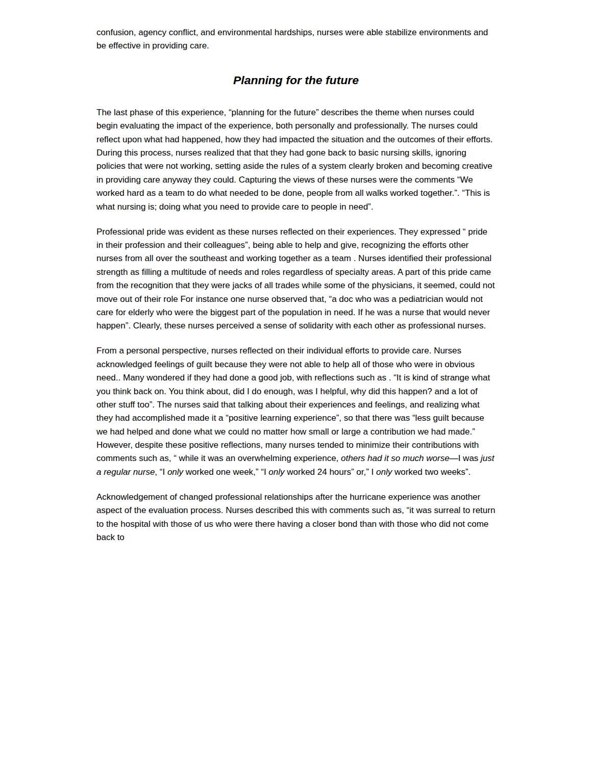confusion, agency conflict, and environmental hardships, nurses were able stabilize environments and be effective in providing care.
Planning for the future
The last phase of this experience, “planning for the future” describes the theme when nurses could begin evaluating the impact of the experience, both personally and professionally. The nurses could reflect upon what had happened, how they had impacted the situation and the outcomes of their efforts. During this process, nurses realized that that they had gone back to basic nursing skills, ignoring policies that were not working, setting aside the rules of a system clearly broken and becoming creative in providing care anyway they could. Capturing the views of these nurses were the comments “We worked hard as a team to do what needed to be done, people from all walks worked together.”. “This is what nursing is; doing what you need to provide care to people in need”.
Professional pride was evident as these nurses reflected on their experiences. They expressed “ pride in their profession and their colleagues”, being able to help and give, recognizing the efforts other nurses from all over the southeast and working together as a team . Nurses identified their professional strength as filling a multitude of needs and roles regardless of specialty areas. A part of this pride came from the recognition that they were jacks of all trades while some of the physicians, it seemed, could not move out of their role For instance one nurse observed that, “a doc who was a pediatrician would not care for elderly who were the biggest part of the population in need. If he was a nurse that would never happen”. Clearly, these nurses perceived a sense of solidarity with each other as professional nurses.
From a personal perspective, nurses reflected on their individual efforts to provide care. Nurses acknowledged feelings of guilt because they were not able to help all of those who were in obvious need.. Many wondered if they had done a good job, with reflections such as . “It is kind of strange what you think back on. You think about, did I do enough, was I helpful, why did this happen? and a lot of other stuff too”. The nurses said that talking about their experiences and feelings, and realizing what they had accomplished made it a “positive learning experience”, so that there was “less guilt because we had helped and done what we could no matter how small or large a contribution we had made.” However, despite these positive reflections, many nurses tended to minimize their contributions with comments such as, “ while it was an overwhelming experience, others had it so much worse—I was just a regular nurse, “I only worked one week,” “I only worked 24 hours” or,” I only worked two weeks”.
Acknowledgement of changed professional relationships after the hurricane experience was another aspect of the evaluation process. Nurses described this with comments such as, “it was surreal to return to the hospital with those of us who were there having a closer bond than with those who did not come back to